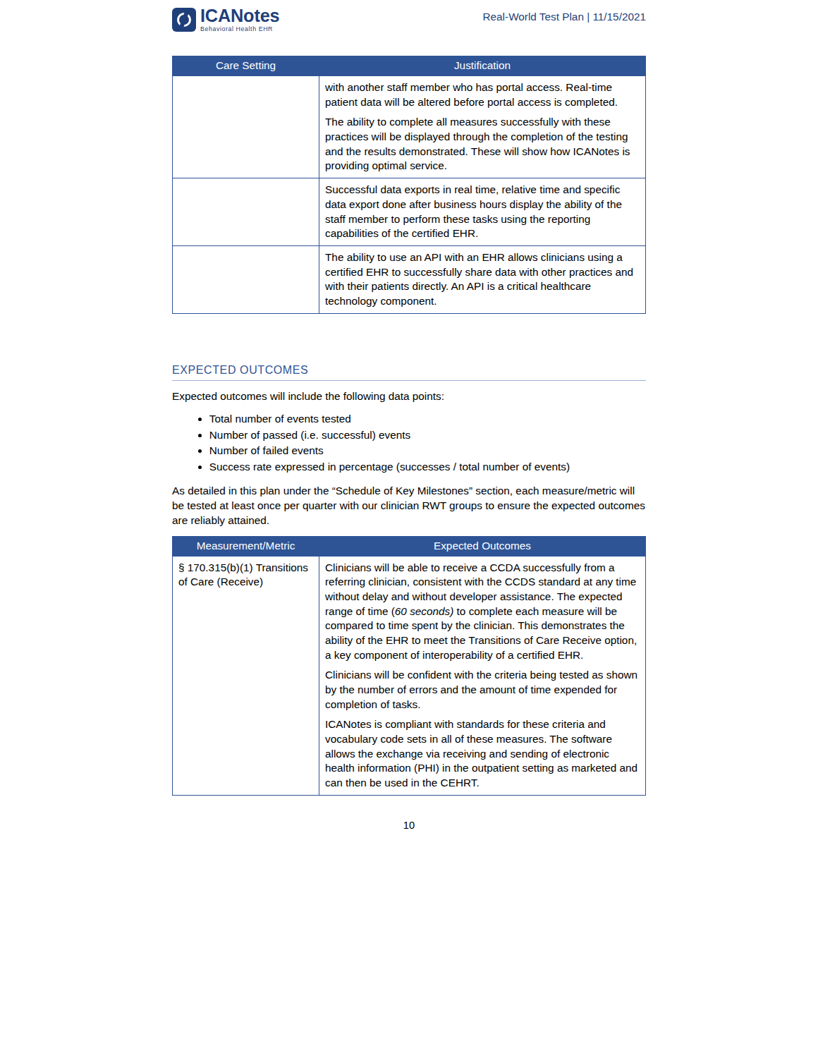ICA Notes
Behavioral Health EHR
Real-World Test Plan | 11/15/2021
| Care Setting | Justification |
| --- | --- |
| | with another staff member who has portal access. Real-time patient data will be altered before portal access is completed. The ability to complete all measures successfully with these practices will be displayed through the completion of the testing and the results demonstrated. These will show how ICANotes is providing optimal service. |
| | Successful data exports in real time, relative time and specific data export done after business hours display the ability of the staff member to perform these tasks using the reporting capabilities of the certified EHR. |
| | The ability to use an API with an EHR allows clinicians using a certified EHR to successfully share data with other practices and with their patients directly. An API is a critical healthcare technology component. |
Expected Outcomes
Expected outcomes will include the following data points:
Total number of events tested
Number of passed (i.e. successful) events
Number of failed events
Success rate expressed in percentage (successes / total number of events)
As detailed in this plan under the “Schedule of Key Milestones” section, each measure/metric will be tested at least once per quarter with our clinician RWT groups to ensure the expected outcomes are reliably attained.
| Measurement/Metric | Expected Outcomes |
| --- | --- |
| § 170.315(b)(1) Transitions of Care (Receive) | Clinicians will be able to receive a CCDA successfully from a referring clinician, consistent with the CCDS standard at any time without delay and without developer assistance. The expected range of time ( 60 seconds) to complete each measure will be compared to time spent by the clinician. This demonstrates the ability of the EHR to meet the Transitions of Care Receive option, a key component of interoperability of a certified EHR. Clinicians will be confident with the criteria being tested as shown by the number of errors and the amount of time expended for completion of tasks. ICANotes is compliant with standards for these criteria and vocabulary code sets in all of these measures. The software allows the exchange via receiving and sending of electronic health information (PHI) in the outpatient setting as marketed and can then be used in the CEHRT. |
10